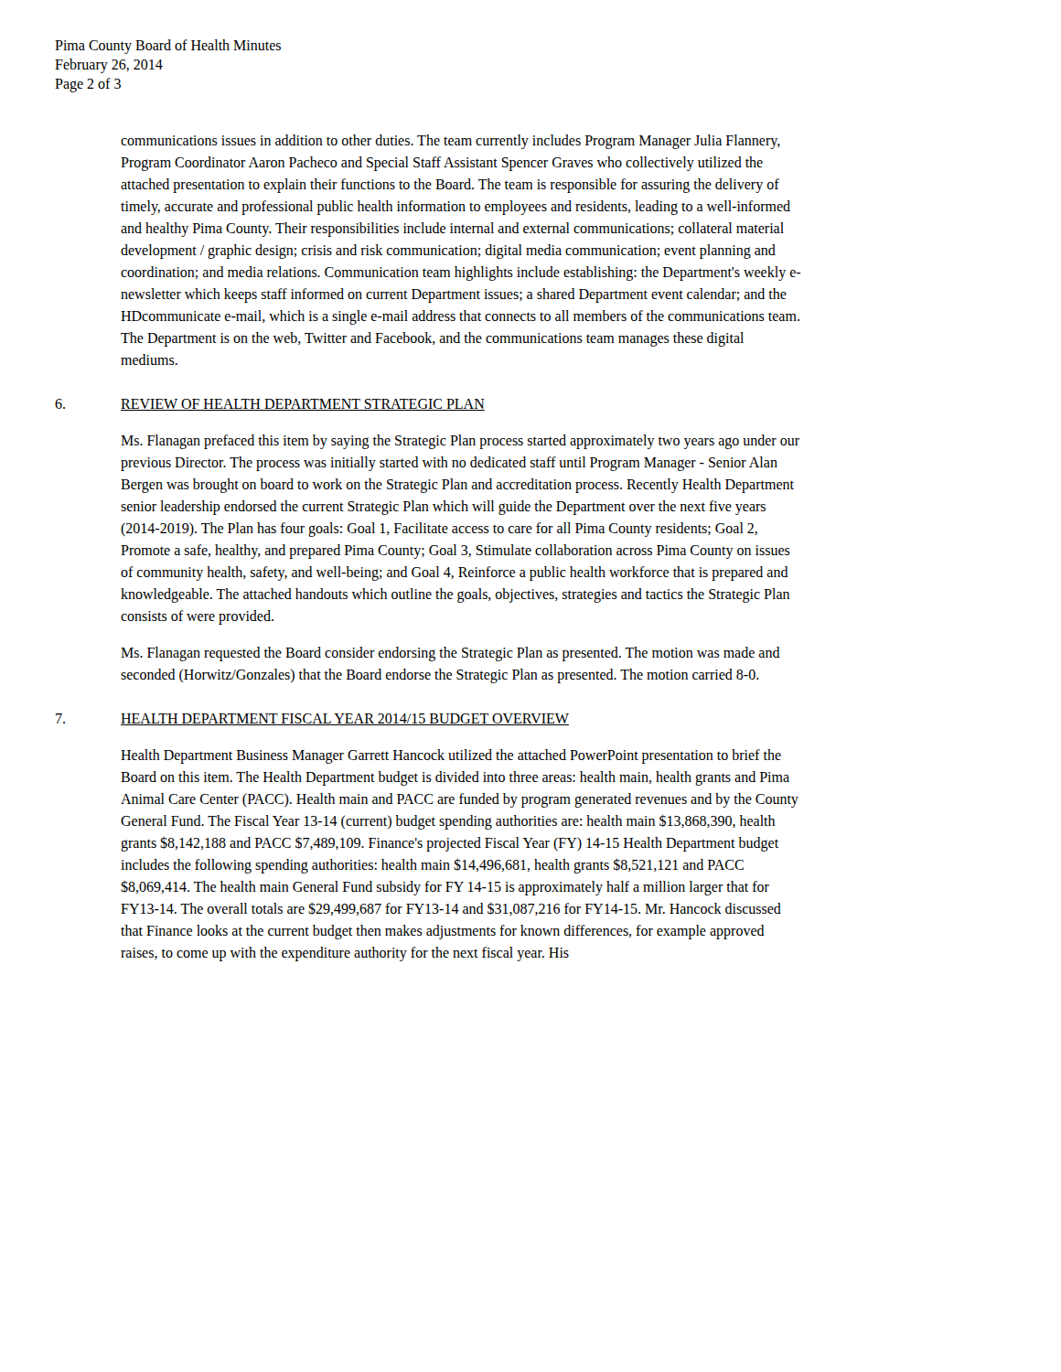Pima County Board of Health Minutes
February 26, 2014
Page 2 of 3
communications issues in addition to other duties. The team currently includes Program Manager Julia Flannery, Program Coordinator Aaron Pacheco and Special Staff Assistant Spencer Graves who collectively utilized the attached presentation to explain their functions to the Board. The team is responsible for assuring the delivery of timely, accurate and professional public health information to employees and residents, leading to a well-informed and healthy Pima County. Their responsibilities include internal and external communications; collateral material development / graphic design; crisis and risk communication; digital media communication; event planning and coordination; and media relations. Communication team highlights include establishing: the Department's weekly e-newsletter which keeps staff informed on current Department issues; a shared Department event calendar; and the HDcommunicate e-mail, which is a single e-mail address that connects to all members of the communications team. The Department is on the web, Twitter and Facebook, and the communications team manages these digital mediums.
6. REVIEW OF HEALTH DEPARTMENT STRATEGIC PLAN
Ms. Flanagan prefaced this item by saying the Strategic Plan process started approximately two years ago under our previous Director. The process was initially started with no dedicated staff until Program Manager - Senior Alan Bergen was brought on board to work on the Strategic Plan and accreditation process. Recently Health Department senior leadership endorsed the current Strategic Plan which will guide the Department over the next five years (2014-2019). The Plan has four goals: Goal 1, Facilitate access to care for all Pima County residents; Goal 2, Promote a safe, healthy, and prepared Pima County; Goal 3, Stimulate collaboration across Pima County on issues of community health, safety, and well-being; and Goal 4, Reinforce a public health workforce that is prepared and knowledgeable. The attached handouts which outline the goals, objectives, strategies and tactics the Strategic Plan consists of were provided.
Ms. Flanagan requested the Board consider endorsing the Strategic Plan as presented. The motion was made and seconded (Horwitz/Gonzales) that the Board endorse the Strategic Plan as presented. The motion carried 8-0.
7. HEALTH DEPARTMENT FISCAL YEAR 2014/15 BUDGET OVERVIEW
Health Department Business Manager Garrett Hancock utilized the attached PowerPoint presentation to brief the Board on this item. The Health Department budget is divided into three areas: health main, health grants and Pima Animal Care Center (PACC). Health main and PACC are funded by program generated revenues and by the County General Fund. The Fiscal Year 13-14 (current) budget spending authorities are: health main $13,868,390, health grants $8,142,188 and PACC $7,489,109. Finance's projected Fiscal Year (FY) 14-15 Health Department budget includes the following spending authorities: health main $14,496,681, health grants $8,521,121 and PACC $8,069,414. The health main General Fund subsidy for FY 14-15 is approximately half a million larger that for FY13-14. The overall totals are $29,499,687 for FY13-14 and $31,087,216 for FY14-15. Mr. Hancock discussed that Finance looks at the current budget then makes adjustments for known differences, for example approved raises, to come up with the expenditure authority for the next fiscal year. His